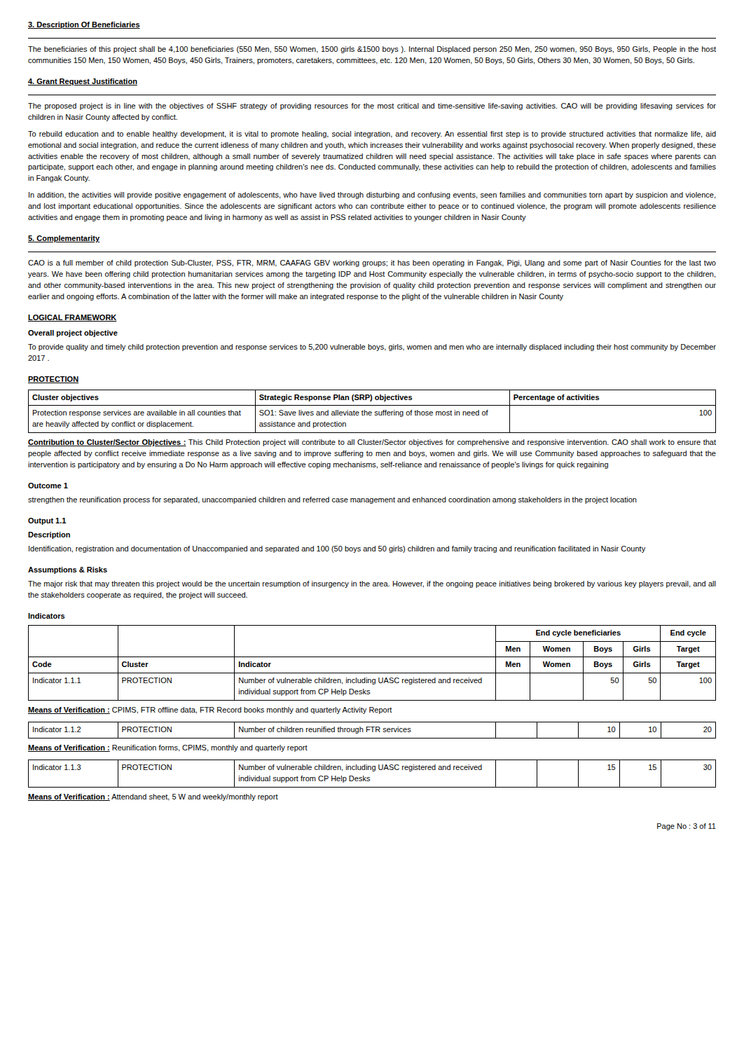3. Description Of Beneficiaries
The beneficiaries of this project shall be 4,100 beneficiaries (550 Men, 550 Women, 1500 girls &1500 boys ). Internal Displaced person 250 Men, 250 women, 950 Boys, 950 Girls, People in the host communities 150 Men, 150 Women, 450 Boys, 450 Girls, Trainers, promoters, caretakers, committees, etc. 120 Men, 120 Women, 50 Boys, 50 Girls, Others 30 Men, 30 Women, 50 Boys, 50 Girls.
4. Grant Request Justification
The proposed project is in line with the objectives of SSHF strategy of providing resources for the most critical and time-sensitive life-saving activities. CAO will be providing lifesaving services for children in Nasir County affected by conflict.
To rebuild education and to enable healthy development, it is vital to promote healing, social integration, and recovery. An essential first step is to provide structured activities that normalize life, aid emotional and social integration, and reduce the current idleness of many children and youth, which increases their vulnerability and works against psychosocial recovery. When properly designed, these activities enable the recovery of most children, although a small number of severely traumatized children will need special assistance. The activities will take place in safe spaces where parents can participate, support each other, and engage in planning around meeting children's nee ds. Conducted communally, these activities can help to rebuild the protection of children, adolescents and families in Fangak County.
In addition, the activities will provide positive engagement of adolescents, who have lived through disturbing and confusing events, seen families and communities torn apart by suspicion and violence, and lost important educational opportunities. Since the adolescents are significant actors who can contribute either to peace or to continued violence, the program will promote adolescents resilience activities and engage them in promoting peace and living in harmony as well as assist in PSS related activities to younger children in Nasir County
5. Complementarity
CAO is a full member of child protection Sub-Cluster, PSS, FTR, MRM, CAAFAG GBV working groups; it has been operating in Fangak, Pigi, Ulang and some part of Nasir Counties for the last two years. We have been offering child protection humanitarian services among the targeting IDP and Host Community especially the vulnerable children, in terms of psycho-socio support to the children, and other community-based interventions in the area. This new project of strengthening the provision of quality child protection prevention and response services will compliment and strengthen our earlier and ongoing efforts. A combination of the latter with the former will make an integrated response to the plight of the vulnerable children in Nasir County
LOGICAL FRAMEWORK
Overall project objective
To provide quality and timely child protection prevention and response services to 5,200 vulnerable boys, girls, women and men who are internally displaced including their host community by December 2017 .
PROTECTION
| Cluster objectives | Strategic Response Plan (SRP) objectives | Percentage of activities |
| --- | --- | --- |
| Protection response services are available in all counties that are heavily affected by conflict or displacement. | SO1: Save lives and alleviate the suffering of those most in need of assistance and protection | 100 |
Contribution to Cluster/Sector Objectives : This Child Protection project will contribute to all Cluster/Sector objectives for comprehensive and responsive intervention. CAO shall work to ensure that people affected by conflict receive immediate response as a live saving and to improve suffering to men and boys, women and girls. We will use Community based approaches to safeguard that the intervention is participatory and by ensuring a Do No Harm approach will effective coping mechanisms, self-reliance and renaissance of people's livings for quick regaining
Outcome 1
strengthen the reunification process for separated, unaccompanied children and referred case management and enhanced coordination among stakeholders in the project location
Output 1.1
Description
Identification, registration and documentation of Unaccompanied and separated and 100 (50 boys and 50 girls) children and family tracing and reunification facilitated in Nasir County
Assumptions & Risks
The major risk that may threaten this project would be the uncertain resumption of insurgency in the area. However, if the ongoing peace initiatives being brokered by various key players prevail, and all the stakeholders cooperate as required, the project will succeed.
Indicators
| | | | End cycle beneficiaries | End cycle |
| --- | --- | --- | --- | --- |
| Men | Women | Boys | Girls | Target |
| Code | Cluster | Indicator | Men | Women | Boys | Girls | Target |
| Indicator 1.1.1 | PROTECTION | Number of vulnerable children, including UASC registered and received individual support from CP Help Desks | | | 50 | 50 | 100 |
Means of Verification : CPIMS, FTR offline data, FTR Record books monthly and quarterly Activity Report
| Indicator 1.1.2 | PROTECTION | Number of children reunified through FTR services | | | 10 | 10 | 20 |
Means of Verification : Reunification forms, CPIMS, monthly and quarterly report
| Indicator 1.1.3 | PROTECTION | Number of vulnerable children, including UASC registered and received individual support from CP Help Desks | | | 15 | 15 | 30 |
Means of Verification : Attendand sheet, 5 W and weekly/monthly report
Page No : 3 of 11